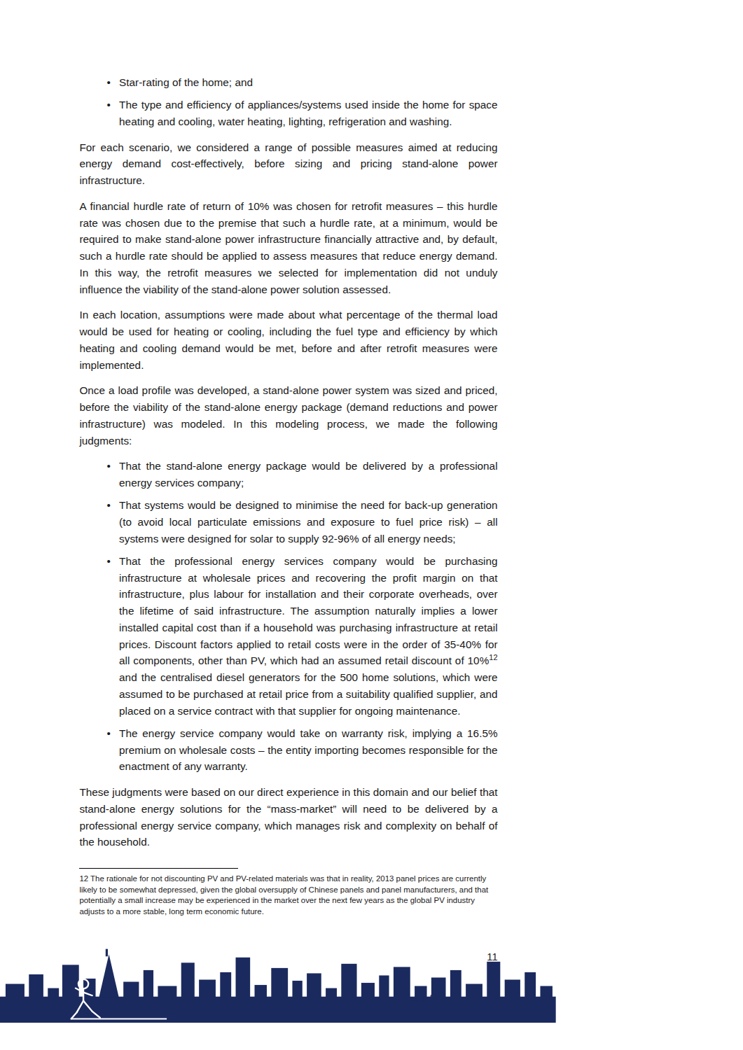Star-rating of the home; and
The type and efficiency of appliances/systems used inside the home for space heating and cooling, water heating, lighting, refrigeration and washing.
For each scenario, we considered a range of possible measures aimed at reducing energy demand cost-effectively, before sizing and pricing stand-alone power infrastructure.
A financial hurdle rate of return of 10% was chosen for retrofit measures – this hurdle rate was chosen due to the premise that such a hurdle rate, at a minimum, would be required to make stand-alone power infrastructure financially attractive and, by default, such a hurdle rate should be applied to assess measures that reduce energy demand. In this way, the retrofit measures we selected for implementation did not unduly influence the viability of the stand-alone power solution assessed.
In each location, assumptions were made about what percentage of the thermal load would be used for heating or cooling, including the fuel type and efficiency by which heating and cooling demand would be met, before and after retrofit measures were implemented.
Once a load profile was developed, a stand-alone power system was sized and priced, before the viability of the stand-alone energy package (demand reductions and power infrastructure) was modeled. In this modeling process, we made the following judgments:
That the stand-alone energy package would be delivered by a professional energy services company;
That systems would be designed to minimise the need for back-up generation (to avoid local particulate emissions and exposure to fuel price risk) – all systems were designed for solar to supply 92-96% of all energy needs;
That the professional energy services company would be purchasing infrastructure at wholesale prices and recovering the profit margin on that infrastructure, plus labour for installation and their corporate overheads, over the lifetime of said infrastructure. The assumption naturally implies a lower installed capital cost than if a household was purchasing infrastructure at retail prices. Discount factors applied to retail costs were in the order of 35-40% for all components, other than PV, which had an assumed retail discount of 10%12 and the centralised diesel generators for the 500 home solutions, which were assumed to be purchased at retail price from a suitability qualified supplier, and placed on a service contract with that supplier for ongoing maintenance.
The energy service company would take on warranty risk, implying a 16.5% premium on wholesale costs – the entity importing becomes responsible for the enactment of any warranty.
These judgments were based on our direct experience in this domain and our belief that stand-alone energy solutions for the “mass-market” will need to be delivered by a professional energy service company, which manages risk and complexity on behalf of the household.
12 The rationale for not discounting PV and PV-related materials was that in reality, 2013 panel prices are currently likely to be somewhat depressed, given the global oversupply of Chinese panels and panel manufacturers, and that potentially a small increase may be experienced in the market over the next few years as the global PV industry adjusts to a more stable, long term economic future.
11
energyforthepeople.com.au